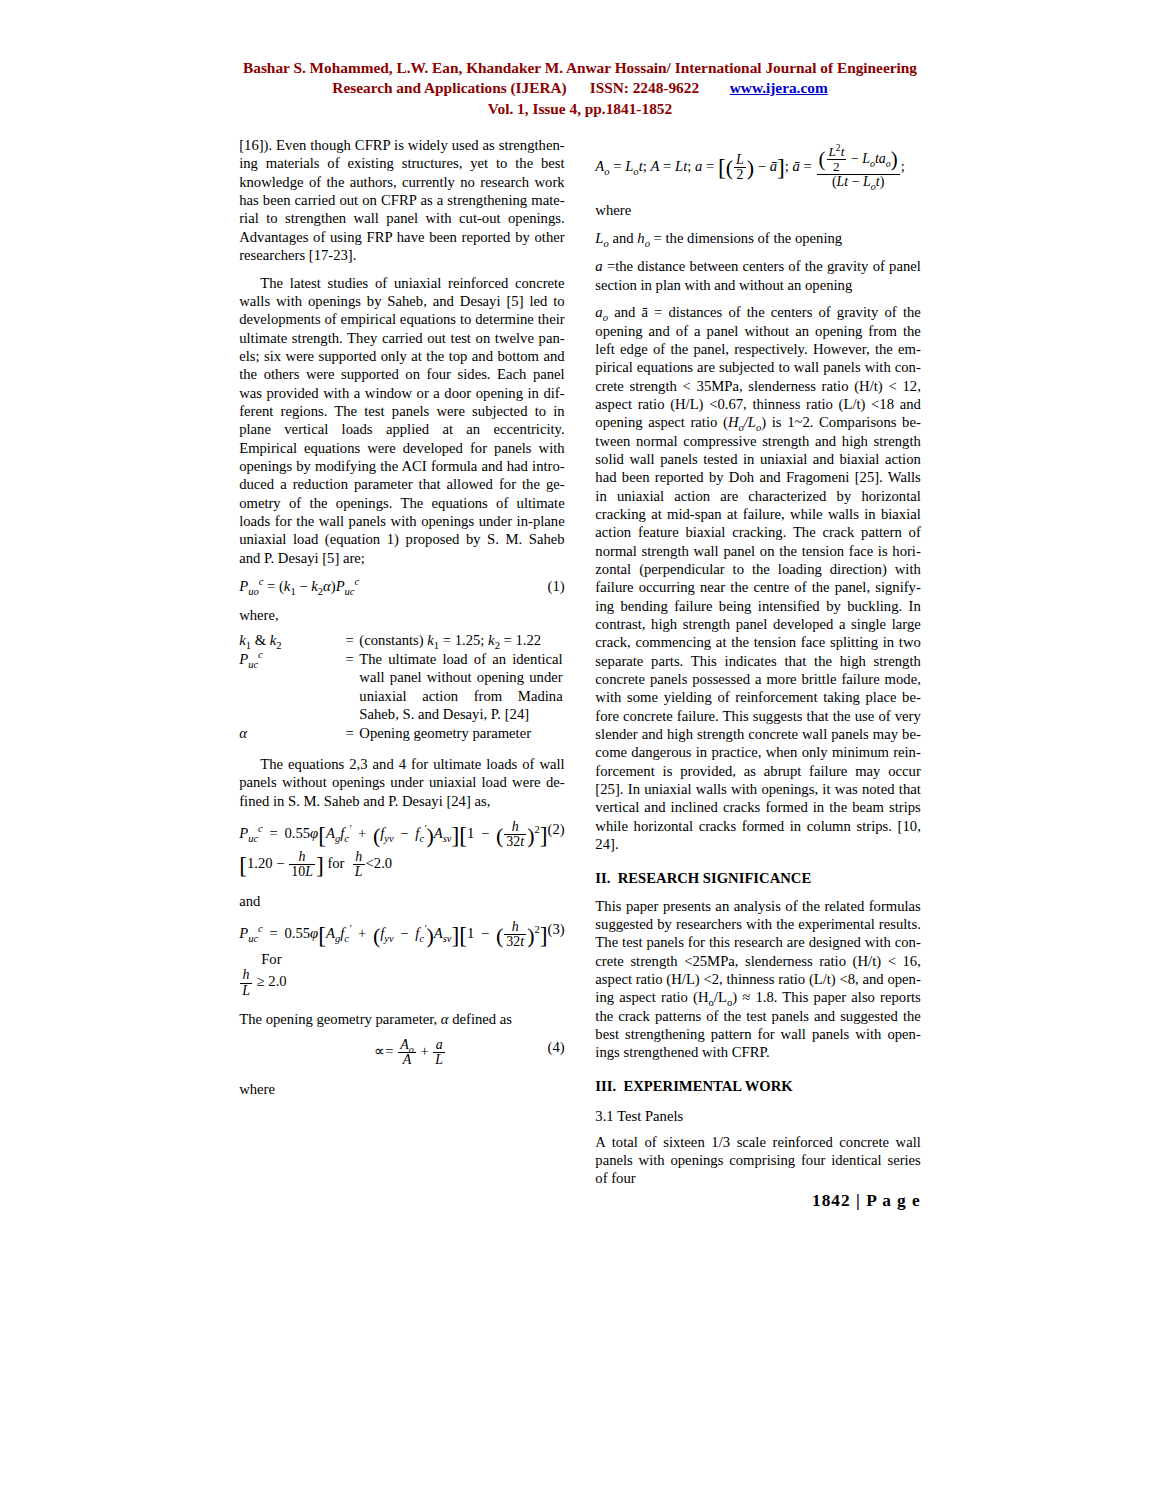Bashar S. Mohammed, L.W. Ean, Khandaker M. Anwar Hossain/ International Journal of Engineering Research and Applications (IJERA) ISSN: 2248-9622 www.ijera.com
Vol. 1, Issue 4, pp.1841-1852
[16]). Even though CFRP is widely used as strengthening materials of existing structures, yet to the best knowledge of the authors, currently no research work has been carried out on CFRP as a strengthening material to strengthen wall panel with cut-out openings. Advantages of using FRP have been reported by other researchers [17-23].
The latest studies of uniaxial reinforced concrete walls with openings by Saheb, and Desayi [5] led to developments of empirical equations to determine their ultimate strength. They carried out test on twelve panels; six were supported only at the top and bottom and the others were supported on four sides. Each panel was provided with a window or a door opening in different regions. The test panels were subjected to in plane vertical loads applied at an eccentricity. Empirical equations were developed for panels with openings by modifying the ACI formula and had introduced a reduction parameter that allowed for the geometry of the openings. The equations of ultimate loads for the wall panels with openings under in-plane uniaxial load (equation 1) proposed by S. M. Saheb and P. Desayi [5] are;
(1) Puoc = (k1 − k2α)Pucc
where,
| k 1 & k 2 | = | (constants) k 1 = 1.25; k 2 = 1.22 |
| P uc c | = | The ultimate load of an identical wall panel without opening under uniaxial action from Madina Saheb, S. and Desayi, P. [24] |
| α | = | Opening geometry parameter |
The equations 2,3 and 4 for ultimate loads of wall panels without openings under uniaxial load were defined in S. M. Saheb and P. Desayi [24] as,
(2) Pucc = 0.55φ[Agfc′ + (fyv − fc′) Asv][1 − (h 32t)2][1.20 − h 10L] for hL<2.0
and
(3) Pucc = 0.55φ[Agfc′ + (fyv − fc′) Asv][1 − (h 32t)2] For
hL ≥ 2.0
The opening geometry parameter, α defined as
(4) ∝= Ao A + aL
where
Ao = Lot; A = Lt; a = [(L 2) − ā]; ā = (L2t 2 − Lotao)(Lt − Lot);
where
Lo and ho = the dimensions of the opening
a =the distance between centers of the gravity of panel section in plan with and without an opening
ao and ā = distances of the centers of gravity of the opening and of a panel without an opening from the left edge of the panel, respectively. However, the empirical equations are subjected to wall panels with concrete strength < 35MPa, slenderness ratio (H/t) < 12, aspect ratio (H/L) <0.67, thinness ratio (L/t) <18 and opening aspect ratio (Ho/Lo) is 1~2. Comparisons between normal compressive strength and high strength solid wall panels tested in uniaxial and biaxial action had been reported by Doh and Fragomeni [25]. Walls in uniaxial action are characterized by horizontal cracking at mid-span at failure, while walls in biaxial action feature biaxial cracking. The crack pattern of normal strength wall panel on the tension face is horizontal (perpendicular to the loading direction) with failure occurring near the centre of the panel, signifying bending failure being intensified by buckling. In contrast, high strength panel developed a single large crack, commencing at the tension face splitting in two separate parts. This indicates that the high strength concrete panels possessed a more brittle failure mode, with some yielding of reinforcement taking place before concrete failure. This suggests that the use of very slender and high strength concrete wall panels may become dangerous in practice, when only minimum reinforcement is provided, as abrupt failure may occur [25]. In uniaxial walls with openings, it was noted that vertical and inclined cracks formed in the beam strips while horizontal cracks formed in column strips. [10, 24].
II. RESEARCH SIGNIFICANCE
This paper presents an analysis of the related formulas suggested by researchers with the experimental results. The test panels for this research are designed with concrete strength <25MPa, slenderness ratio (H/t) < 16, aspect ratio (H/L) <2, thinness ratio (L/t) <8, and opening aspect ratio (Ho/Lo) ≈ 1.8. This paper also reports the crack patterns of the test panels and suggested the best strengthening pattern for wall panels with openings strengthened with CFRP.
III. EXPERIMENTAL WORK
3.1 Test Panels
A total of sixteen 1/3 scale reinforced concrete wall panels with openings comprising four identical series of four
1842 | P a g e